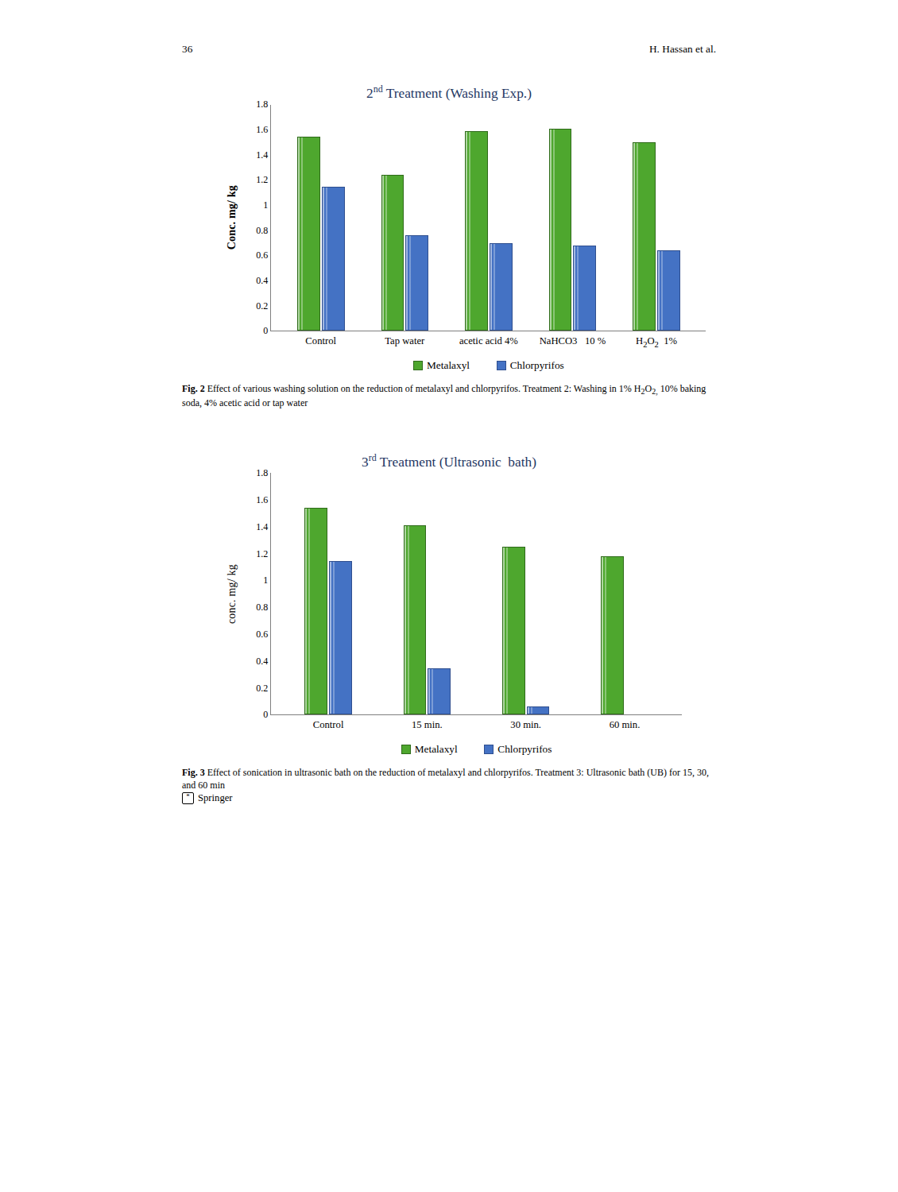36 H. Hassan et al.
2nd Treatment (Washing Exp.)
Conc. mg/ kg
1.8
1.6
1.4
1.2
1
0.8
0.6
0.4
0.2
0
Control
Tap water
acetic acid 4%
NaHCO3 10 %
H2O2 1%
Metalaxyl Chlorpyrifos
Fig. 2 Effect of various washing solution on the reduction of metalaxyl and chlorpyrifos. Treatment 2: Washing in 1% H2O2, 10% baking soda, 4% acetic acid or tap water
3rd Treatment (Ultrasonic bath)
conc. mg/ kg
1.8
1.6
1.4
1.2
1
0.8
0.6
0.4
0.2
0
Control
15 min.
30 min.
60 min.
Metalaxyl Chlorpyrifos
Fig. 3 Effect of sonication in ultrasonic bath on the reduction of metalaxyl and chlorpyrifos. Treatment 3: Ultrasonic bath (UB) for 15, 30, and 60 min
Springer